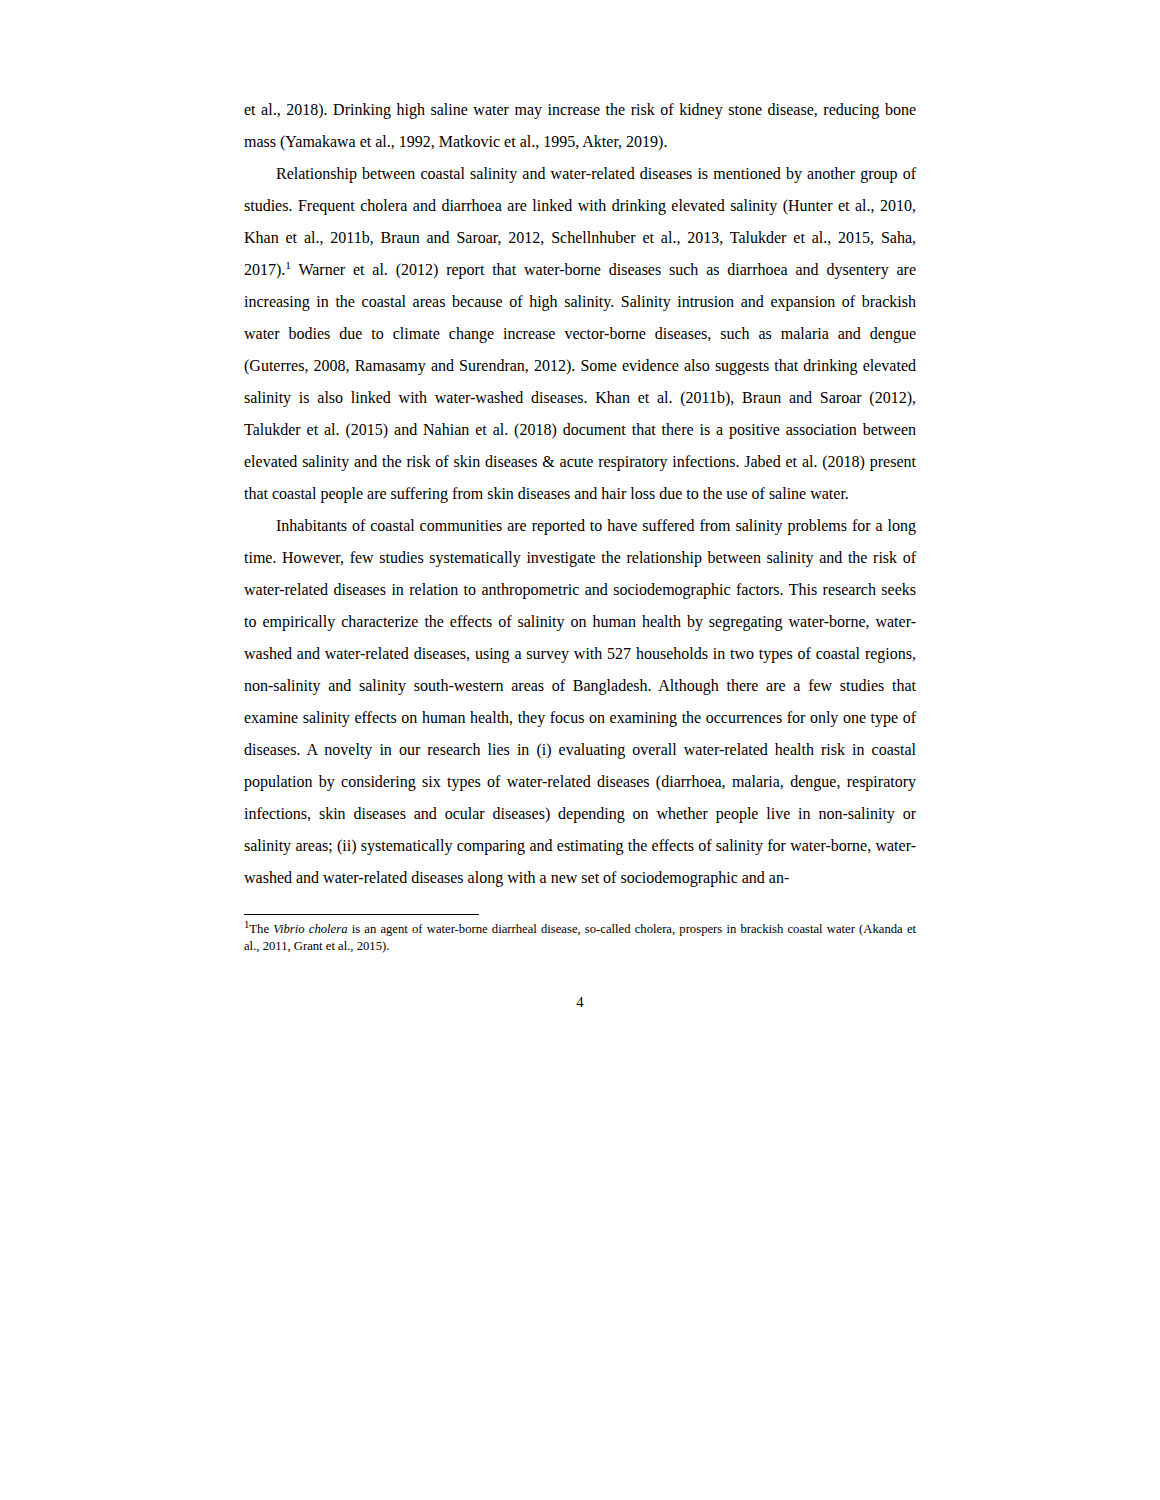et al., 2018). Drinking high saline water may increase the risk of kidney stone disease, reducing bone mass (Yamakawa et al., 1992, Matkovic et al., 1995, Akter, 2019).
Relationship between coastal salinity and water-related diseases is mentioned by another group of studies. Frequent cholera and diarrhoea are linked with drinking elevated salinity (Hunter et al., 2010, Khan et al., 2011b, Braun and Saroar, 2012, Schellnhuber et al., 2013, Talukder et al., 2015, Saha, 2017).1 Warner et al. (2012) report that water-borne diseases such as diarrhoea and dysentery are increasing in the coastal areas because of high salinity. Salinity intrusion and expansion of brackish water bodies due to climate change increase vector-borne diseases, such as malaria and dengue (Guterres, 2008, Ramasamy and Surendran, 2012). Some evidence also suggests that drinking elevated salinity is also linked with water-washed diseases. Khan et al. (2011b), Braun and Saroar (2012), Talukder et al. (2015) and Nahian et al. (2018) document that there is a positive association between elevated salinity and the risk of skin diseases & acute respiratory infections. Jabed et al. (2018) present that coastal people are suffering from skin diseases and hair loss due to the use of saline water.
Inhabitants of coastal communities are reported to have suffered from salinity problems for a long time. However, few studies systematically investigate the relationship between salinity and the risk of water-related diseases in relation to anthropometric and sociodemographic factors. This research seeks to empirically characterize the effects of salinity on human health by segregating water-borne, water-washed and water-related diseases, using a survey with 527 households in two types of coastal regions, non-salinity and salinity south-western areas of Bangladesh. Although there are a few studies that examine salinity effects on human health, they focus on examining the occurrences for only one type of diseases. A novelty in our research lies in (i) evaluating overall water-related health risk in coastal population by considering six types of water-related diseases (diarrhoea, malaria, dengue, respiratory infections, skin diseases and ocular diseases) depending on whether people live in non-salinity or salinity areas; (ii) systematically comparing and estimating the effects of salinity for water-borne, water-washed and water-related diseases along with a new set of sociodemographic and an-
1The Vibrio cholera is an agent of water-borne diarrheal disease, so-called cholera, prospers in brackish coastal water (Akanda et al., 2011, Grant et al., 2015).
4